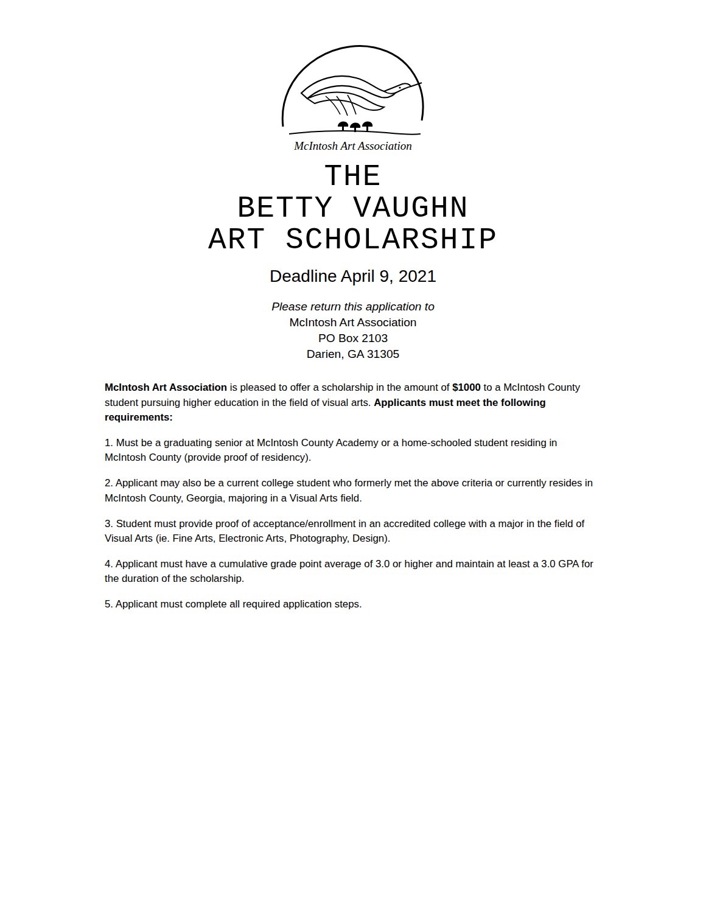McIntosh Art Association
The
Betty Vaughn
Art Scholarship
Deadline April 9, 2021
Please return this application to
McIntosh Art Association
PO Box 2103
Darien, GA 31305
McIntosh Art Association is pleased to offer a scholarship in the amount of $1000 to a McIntosh County student pursuing higher education in the field of visual arts. Applicants must meet the following requirements:
1. Must be a graduating senior at McIntosh County Academy or a home-schooled student residing in McIntosh County (provide proof of residency).
2. Applicant may also be a current college student who formerly met the above criteria or currently resides in McIntosh County, Georgia, majoring in a Visual Arts field.
3. Student must provide proof of acceptance/enrollment in an accredited college with a major in the field of Visual Arts (ie. Fine Arts, Electronic Arts, Photography, Design).
4. Applicant must have a cumulative grade point average of 3.0 or higher and maintain at least a 3.0 GPA for the duration of the scholarship.
5. Applicant must complete all required application steps.